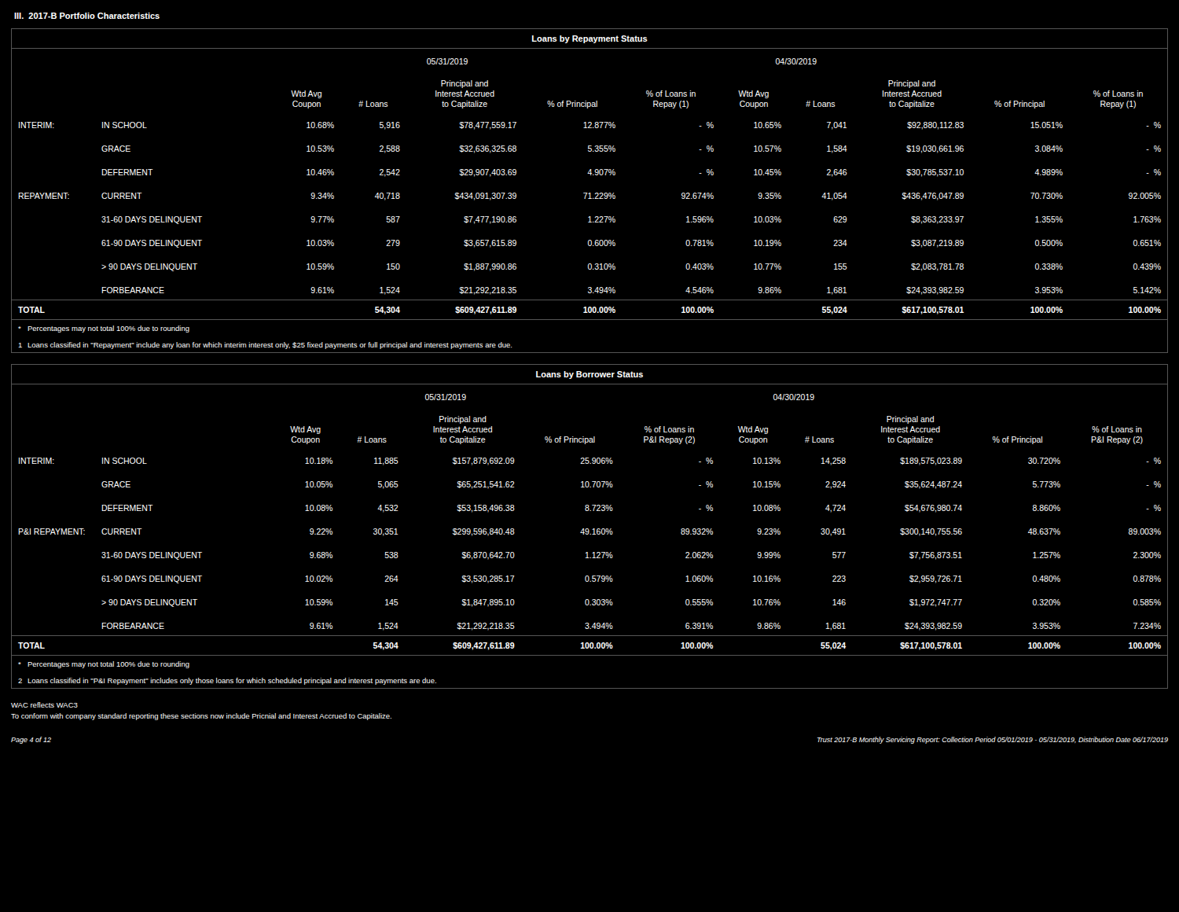III. 2017-B Portfolio Characteristics
Loans by Repayment Status
| | | 05/31/2019 | 04/30/2019 |
| --- | --- | --- | --- |
| | | Wtd Avg Coupon | # Loans | Principal and Interest Accrued to Capitalize | % of Principal | % of Loans in Repay (1) | Wtd Avg Coupon | # Loans | Principal and Interest Accrued to Capitalize | % of Principal | % of Loans in Repay (1) |
| INTERIM: | IN SCHOOL | 10.68% | 5,916 | $78,477,559.17 | 12.877% | - % | 10.65% | 7,041 | $92,880,112.83 | 15.051% | - % |
| | GRACE | 10.53% | 2,588 | $32,636,325.68 | 5.355% | - % | 10.57% | 1,584 | $19,030,661.96 | 3.084% | - % |
| | DEFERMENT | 10.46% | 2,542 | $29,907,403.69 | 4.907% | - % | 10.45% | 2,646 | $30,785,537.10 | 4.989% | - % |
| REPAYMENT: | CURRENT | 9.34% | 40,718 | $434,091,307.39 | 71.229% | 92.674% | 9.35% | 41,054 | $436,476,047.89 | 70.730% | 92.005% |
| | 31-60 DAYS DELINQUENT | 9.77% | 587 | $7,477,190.86 | 1.227% | 1.596% | 10.03% | 629 | $8,363,233.97 | 1.355% | 1.763% |
| | 61-90 DAYS DELINQUENT | 10.03% | 279 | $3,657,615.89 | 0.600% | 0.781% | 10.19% | 234 | $3,087,219.89 | 0.500% | 0.651% |
| | > 90 DAYS DELINQUENT | 10.59% | 150 | $1,887,990.86 | 0.310% | 0.403% | 10.77% | 155 | $2,083,781.78 | 0.338% | 0.439% |
| | FORBEARANCE | 9.61% | 1,524 | $21,292,218.35 | 3.494% | 4.546% | 9.86% | 1,681 | $24,393,982.59 | 3.953% | 5.142% |
| TOTAL | | | 54,304 | $609,427,611.89 | 100.00% | 100.00% | | 55,024 | $617,100,578.01 | 100.00% | 100.00% |
*Percentages may not total 100% due to rounding
1 Loans classified in "Repayment" include any loan for which interim interest only, $25 fixed payments or full principal and interest payments are due.
Loans by Borrower Status
| | | 05/31/2019 | 04/30/2019 |
| --- | --- | --- | --- |
| | | Wtd Avg Coupon | # Loans | Principal and Interest Accrued to Capitalize | % of Principal | % of Loans in P&I Repay (2) | Wtd Avg Coupon | # Loans | Principal and Interest Accrued to Capitalize | % of Principal | % of Loans in P&I Repay (2) |
| INTERIM: | IN SCHOOL | 10.18% | 11,885 | $157,879,692.09 | 25.906% | - % | 10.13% | 14,258 | $189,575,023.89 | 30.720% | - % |
| | GRACE | 10.05% | 5,065 | $65,251,541.62 | 10.707% | - % | 10.15% | 2,924 | $35,624,487.24 | 5.773% | - % |
| | DEFERMENT | 10.08% | 4,532 | $53,158,496.38 | 8.723% | - % | 10.08% | 4,724 | $54,676,980.74 | 8.860% | - % |
| P&I REPAYMENT: | CURRENT | 9.22% | 30,351 | $299,596,840.48 | 49.160% | 89.932% | 9.23% | 30,491 | $300,140,755.56 | 48.637% | 89.003% |
| | 31-60 DAYS DELINQUENT | 9.68% | 538 | $6,870,642.70 | 1.127% | 2.062% | 9.99% | 577 | $7,756,873.51 | 1.257% | 2.300% |
| | 61-90 DAYS DELINQUENT | 10.02% | 264 | $3,530,285.17 | 0.579% | 1.060% | 10.16% | 223 | $2,959,726.71 | 0.480% | 0.878% |
| | > 90 DAYS DELINQUENT | 10.59% | 145 | $1,847,895.10 | 0.303% | 0.555% | 10.76% | 146 | $1,972,747.77 | 0.320% | 0.585% |
| | FORBEARANCE | 9.61% | 1,524 | $21,292,218.35 | 3.494% | 6.391% | 9.86% | 1,681 | $24,393,982.59 | 3.953% | 7.234% |
| TOTAL | | | 54,304 | $609,427,611.89 | 100.00% | 100.00% | | 55,024 | $617,100,578.01 | 100.00% | 100.00% |
*Percentages may not total 100% due to rounding
2 Loans classified in "P&I Repayment" includes only those loans for which scheduled principal and interest payments are due.
WAC reflects WAC3
To conform with company standard reporting these sections now include Pricnial and Interest Accrued to Capitalize.
Page 4 of 12
Trust 2017-B Monthly Servicing Report: Collection Period 05/01/2019 - 05/31/2019, Distribution Date 06/17/2019